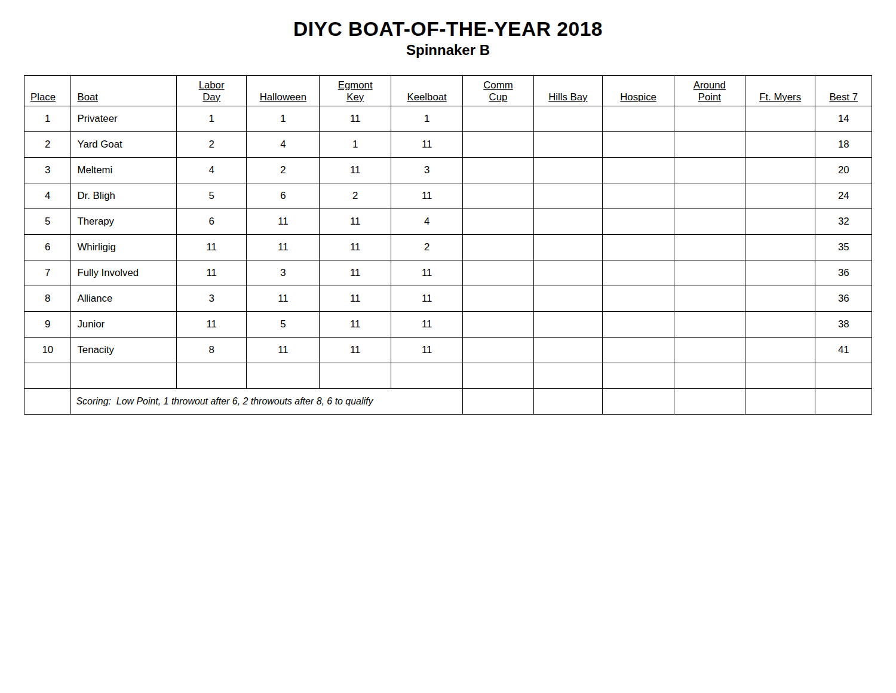DIYC BOAT-OF-THE-YEAR 2018
Spinnaker B
| Place | Boat | Labor Day | Halloween | Egmont Key | Keelboat | Comm Cup | Hills Bay | Hospice | Around Point | Ft. Myers | Best 7 |
| --- | --- | --- | --- | --- | --- | --- | --- | --- | --- | --- | --- |
| 1 | Privateer | 1 | 1 | 11 | 1 | | | | | | 14 |
| 2 | Yard Goat | 2 | 4 | 1 | 11 | | | | | | 18 |
| 3 | Meltemi | 4 | 2 | 11 | 3 | | | | | | 20 |
| 4 | Dr. Bligh | 5 | 6 | 2 | 11 | | | | | | 24 |
| 5 | Therapy | 6 | 11 | 11 | 4 | | | | | | 32 |
| 6 | Whirligig | 11 | 11 | 11 | 2 | | | | | | 35 |
| 7 | Fully Involved | 11 | 3 | 11 | 11 | | | | | | 36 |
| 8 | Alliance | 3 | 11 | 11 | 11 | | | | | | 36 |
| 9 | Junior | 11 | 5 | 11 | 11 | | | | | | 38 |
| 10 | Tenacity | 8 | 11 | 11 | 11 | | | | | | 41 |
| | Scoring: Low Point, 1 throwout after 6, 2 throwouts after 8, 6 to qualify | | | | | | |